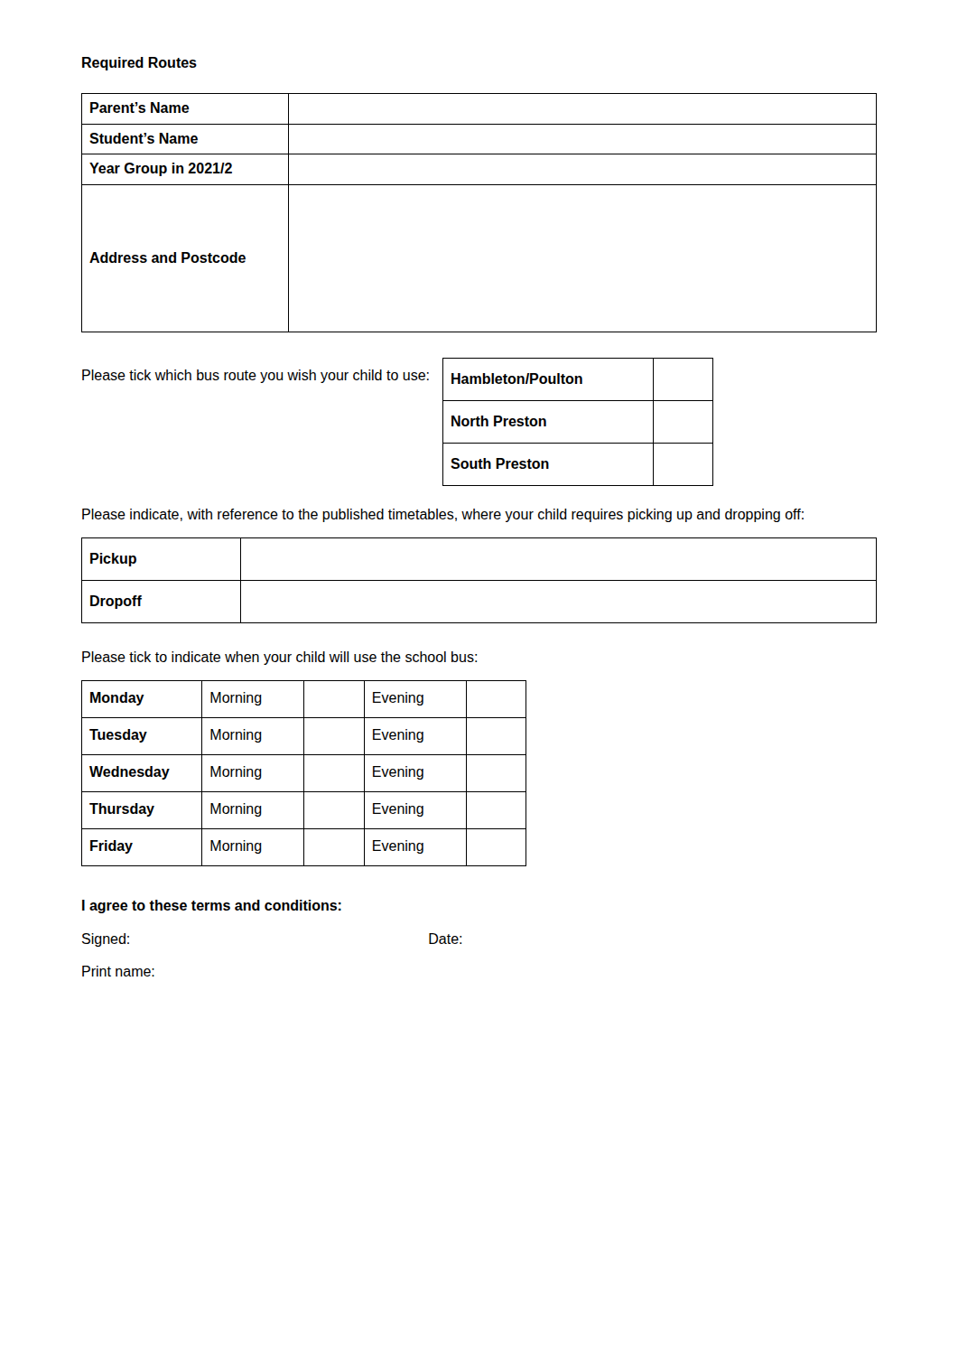Required Routes
| Parent’s Name | |
| Student’s Name | |
| Year Group in 2021/2 | |
| Address and Postcode | |
Please tick which bus route you wish your child to use:
| Hambleton/Poulton | |
| North Preston | |
| South Preston | |
Please indicate, with reference to the published timetables, where your child requires picking up and dropping off:
| Pickup | |
| Dropoff | |
Please tick to indicate when your child will use the school bus:
| Monday | Morning | | Evening | |
| Tuesday | Morning | | Evening | |
| Wednesday | Morning | | Evening | |
| Thursday | Morning | | Evening | |
| Friday | Morning | | Evening | |
I agree to these terms and conditions:
Signed:Date:
Print name: